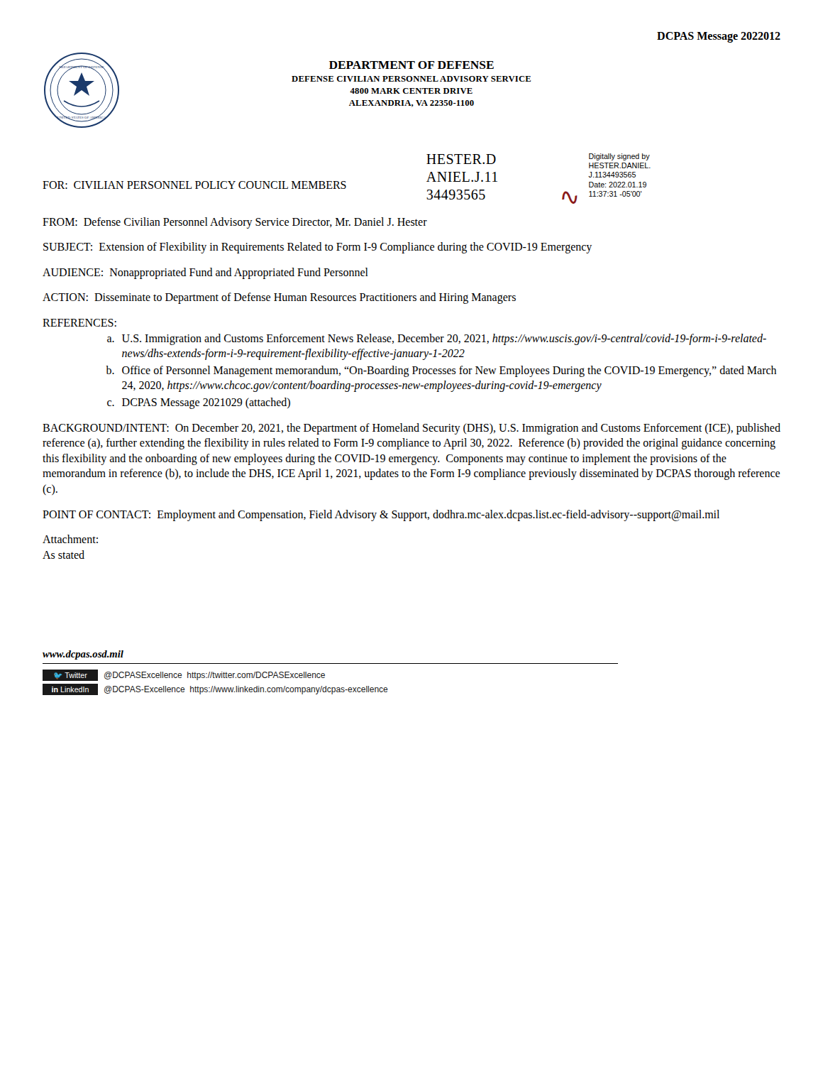DCPAS Message 2022012
DEPARTMENT OF DEFENSE UNITED STATES OF AMERICA
DEPARTMENT OF DEFENSE
DEFENSE CIVILIAN PERSONNEL ADVISORY SERVICE
4800 MARK CENTER DRIVE
ALEXANDRIA, VA 22350-1100
FOR: CIVILIAN PERSONNEL POLICY COUNCIL MEMBERS
HESTER.D
ANIEL.J.11
34493565
Digitally signed by
HESTER.DANIEL.
J.1134493565
Date: 2022.01.19
11:37:31 -05'00'
∿
FROM: Defense Civilian Personnel Advisory Service Director, Mr. Daniel J. Hester
SUBJECT: Extension of Flexibility in Requirements Related to Form I-9 Compliance during the COVID-19 Emergency
AUDIENCE: Nonappropriated Fund and Appropriated Fund Personnel
ACTION: Disseminate to Department of Defense Human Resources Practitioners and Hiring Managers
REFERENCES:
U.S. Immigration and Customs Enforcement News Release, December 20, 2021, https://www.uscis.gov/i-9-central/covid-19-form-i-9-related-news/dhs-extends-form-i-9-requirement-flexibility-effective-january-1-2022
Office of Personnel Management memorandum, “On-Boarding Processes for New Employees During the COVID-19 Emergency,” dated March 24, 2020, https://www.chcoc.gov/content/boarding-processes-new-employees-during-covid-19-emergency
DCPAS Message 2021029 (attached)
BACKGROUND/INTENT: On December 20, 2021, the Department of Homeland Security (DHS), U.S. Immigration and Customs Enforcement (ICE), published reference (a), further extending the flexibility in rules related to Form I-9 compliance to April 30, 2022. Reference (b) provided the original guidance concerning this flexibility and the onboarding of new employees during the COVID-19 emergency. Components may continue to implement the provisions of the memorandum in reference (b), to include the DHS, ICE April 1, 2021, updates to the Form I-9 compliance previously disseminated by DCPAS thorough reference (c).
POINT OF CONTACT: Employment and Compensation, Field Advisory & Support, dodhra.mc-alex.dcpas.list.ec-field-advisory--support@mail.mil
Attachment:
As stated
www.dcpas.osd.mil
🐦Twitter @DCPASExcellence https://twitter.com/DCPASExcellence
in LinkedIn @DCPAS-Excellence https://www.linkedin.com/company/dcpas-excellence